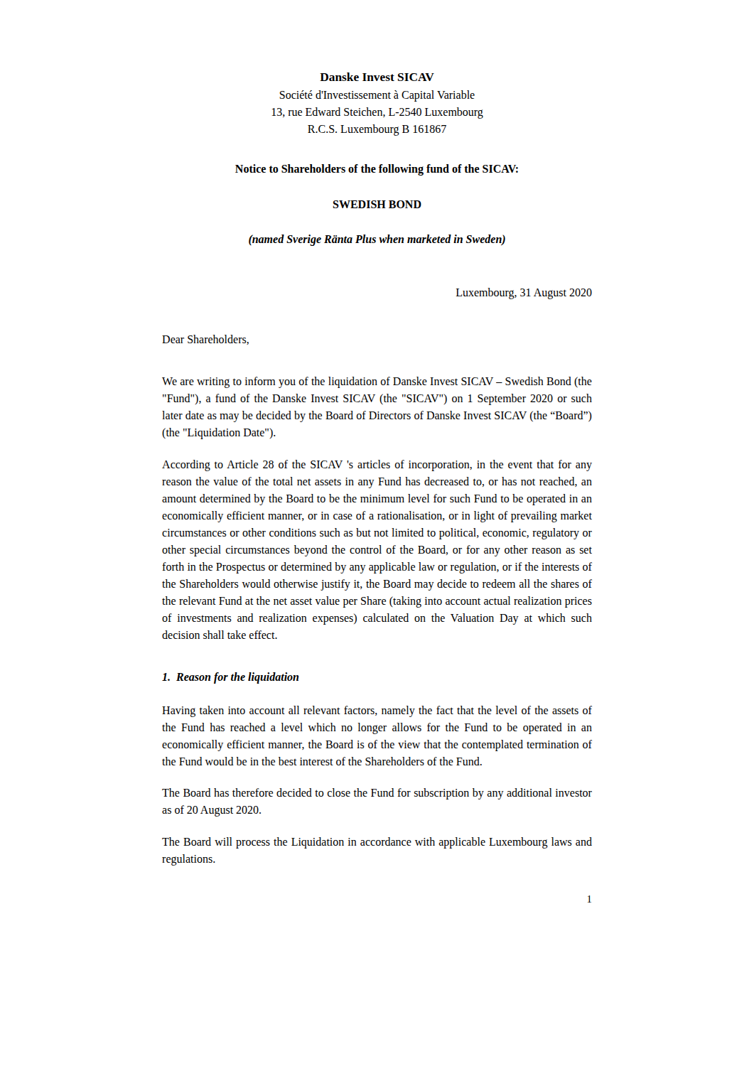Danske Invest SICAV
Société d'Investissement à Capital Variable
13, rue Edward Steichen, L-2540 Luxembourg
R.C.S. Luxembourg B 161867
Notice to Shareholders of the following fund of the SICAV:
SWEDISH BOND
(named Sverige Ränta Plus when marketed in Sweden)
Luxembourg, 31 August 2020
Dear Shareholders,
We are writing to inform you of the liquidation of Danske Invest SICAV – Swedish Bond (the "Fund"), a fund of the Danske Invest SICAV (the "SICAV") on 1 September 2020 or such later date as may be decided by the Board of Directors of Danske Invest SICAV (the “Board”) (the "Liquidation Date").
According to Article 28 of the SICAV 's articles of incorporation, in the event that for any reason the value of the total net assets in any Fund has decreased to, or has not reached, an amount determined by the Board to be the minimum level for such Fund to be operated in an economically efficient manner, or in case of a rationalisation, or in light of prevailing market circumstances or other conditions such as but not limited to political, economic, regulatory or other special circumstances beyond the control of the Board, or for any other reason as set forth in the Prospectus or determined by any applicable law or regulation, or if the interests of the Shareholders would otherwise justify it, the Board may decide to redeem all the shares of the relevant Fund at the net asset value per Share (taking into account actual realization prices of investments and realization expenses) calculated on the Valuation Day at which such decision shall take effect.
1. Reason for the liquidation
Having taken into account all relevant factors, namely the fact that the level of the assets of the Fund has reached a level which no longer allows for the Fund to be operated in an economically efficient manner, the Board is of the view that the contemplated termination of the Fund would be in the best interest of the Shareholders of the Fund.
The Board has therefore decided to close the Fund for subscription by any additional investor as of 20 August 2020.
The Board will process the Liquidation in accordance with applicable Luxembourg laws and regulations.
1